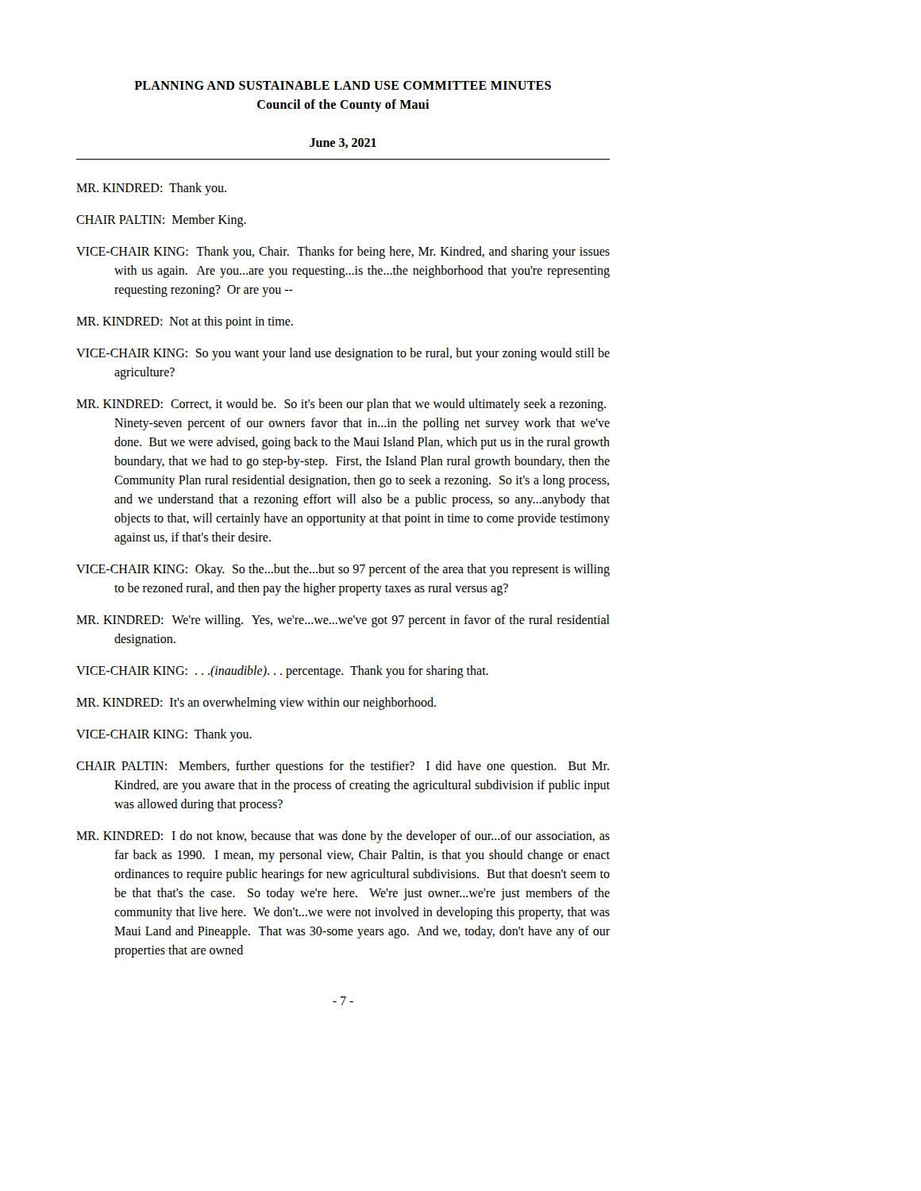PLANNING AND SUSTAINABLE LAND USE COMMITTEE MINUTES
Council of the County of Maui
June 3, 2021
MR. KINDRED: Thank you.
CHAIR PALTIN: Member King.
VICE-CHAIR KING: Thank you, Chair. Thanks for being here, Mr. Kindred, and sharing your issues with us again. Are you...are you requesting...is the...the neighborhood that you're representing requesting rezoning? Or are you --
MR. KINDRED: Not at this point in time.
VICE-CHAIR KING: So you want your land use designation to be rural, but your zoning would still be agriculture?
MR. KINDRED: Correct, it would be. So it's been our plan that we would ultimately seek a rezoning. Ninety-seven percent of our owners favor that in...in the polling net survey work that we've done. But we were advised, going back to the Maui Island Plan, which put us in the rural growth boundary, that we had to go step-by-step. First, the Island Plan rural growth boundary, then the Community Plan rural residential designation, then go to seek a rezoning. So it's a long process, and we understand that a rezoning effort will also be a public process, so any...anybody that objects to that, will certainly have an opportunity at that point in time to come provide testimony against us, if that's their desire.
VICE-CHAIR KING: Okay. So the...but the...but so 97 percent of the area that you represent is willing to be rezoned rural, and then pay the higher property taxes as rural versus ag?
MR. KINDRED: We're willing. Yes, we're...we...we've got 97 percent in favor of the rural residential designation.
VICE-CHAIR KING: . . .(inaudible). . . percentage. Thank you for sharing that.
MR. KINDRED: It's an overwhelming view within our neighborhood.
VICE-CHAIR KING: Thank you.
CHAIR PALTIN: Members, further questions for the testifier? I did have one question. But Mr. Kindred, are you aware that in the process of creating the agricultural subdivision if public input was allowed during that process?
MR. KINDRED: I do not know, because that was done by the developer of our...of our association, as far back as 1990. I mean, my personal view, Chair Paltin, is that you should change or enact ordinances to require public hearings for new agricultural subdivisions. But that doesn't seem to be that that's the case. So today we're here. We're just owner...we're just members of the community that live here. We don't...we were not involved in developing this property, that was Maui Land and Pineapple. That was 30-some years ago. And we, today, don't have any of our properties that are owned
- 7 -